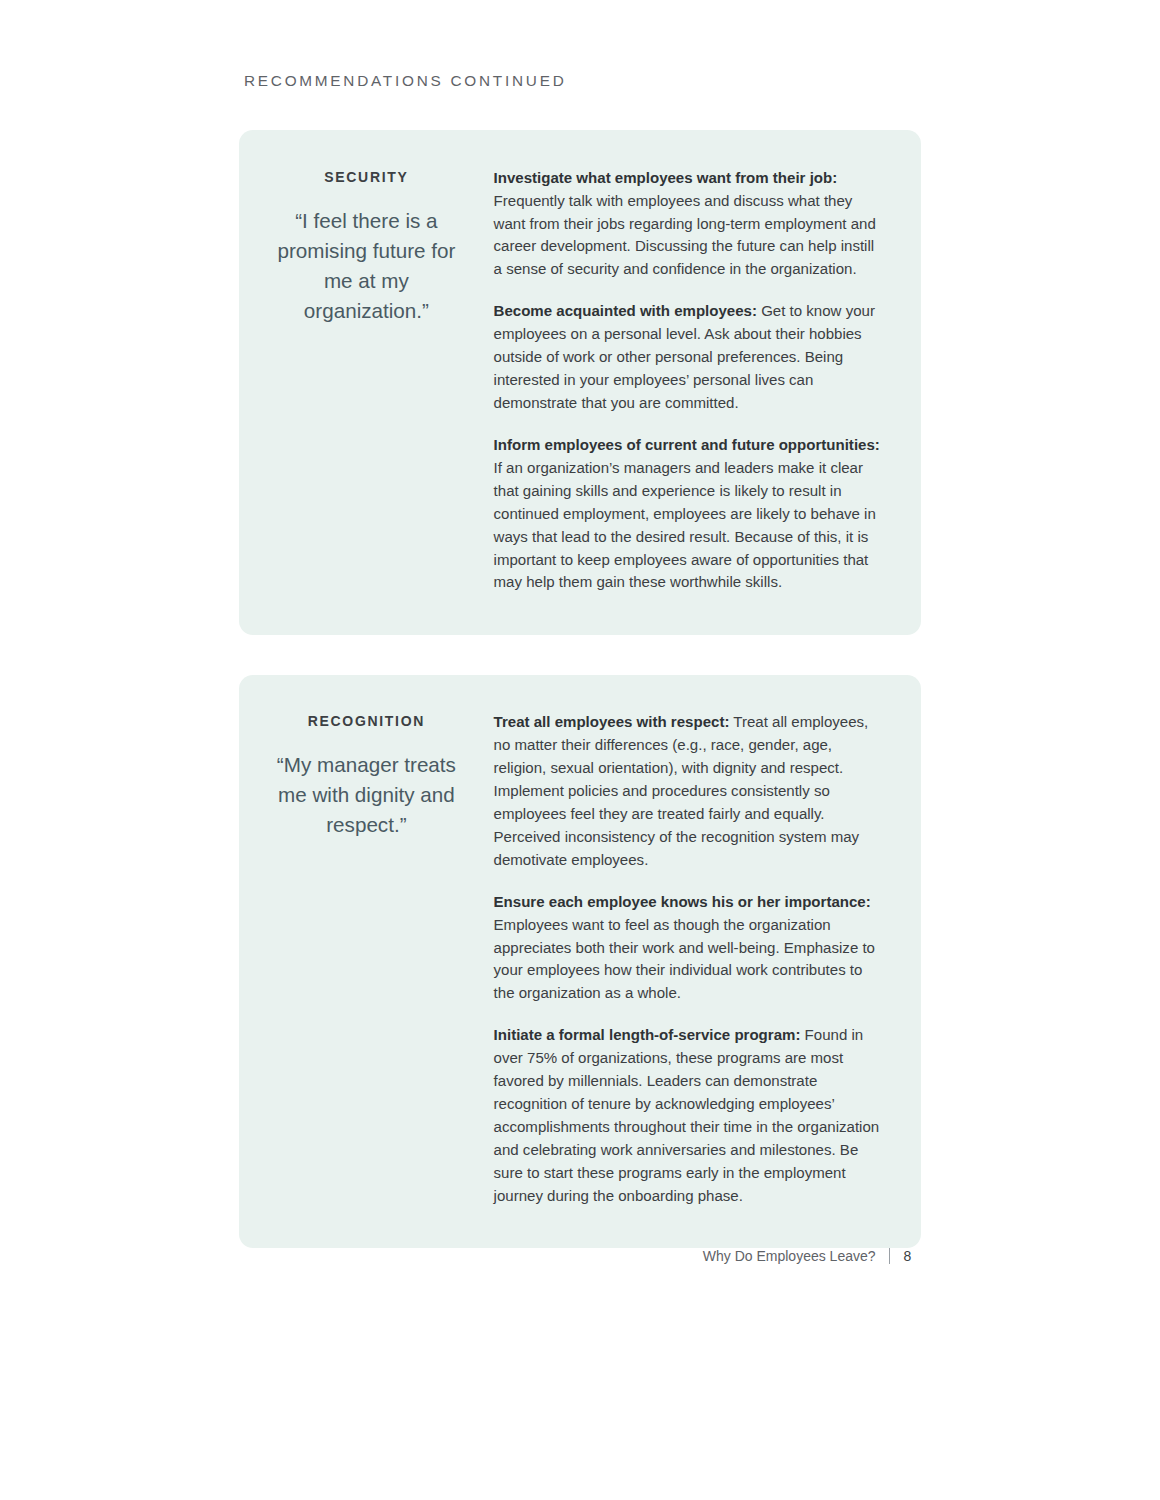Recommendations Continued
Security
“I feel there is a promising future for me at my organization.”
Investigate what employees want from their job: Frequently talk with employees and discuss what they want from their jobs regarding long-term employment and career development. Discussing the future can help instill a sense of security and confidence in the organization.
Become acquainted with employees: Get to know your employees on a personal level. Ask about their hobbies outside of work or other personal preferences. Being interested in your employees’ personal lives can demonstrate that you are committed.
Inform employees of current and future opportunities: If an organization’s managers and leaders make it clear that gaining skills and experience is likely to result in continued employment, employees are likely to behave in ways that lead to the desired result. Because of this, it is important to keep employees aware of opportunities that may help them gain these worthwhile skills.
Recognition
“My manager treats me with dignity and respect.”
Treat all employees with respect: Treat all employees, no matter their differences (e.g., race, gender, age, religion, sexual orientation), with dignity and respect. Implement policies and procedures consistently so employees feel they are treated fairly and equally. Perceived inconsistency of the recognition system may demotivate employees.
Ensure each employee knows his or her importance: Employees want to feel as though the organization appreciates both their work and well-being. Emphasize to your employees how their individual work contributes to the organization as a whole.
Initiate a formal length-of-service program: Found in over 75% of organizations, these programs are most favored by millennials. Leaders can demonstrate recognition of tenure by acknowledging employees’ accomplishments throughout their time in the organization and celebrating work anniversaries and milestones. Be sure to start these programs early in the employment journey during the onboarding phase.
Why Do Employees Leave? 8